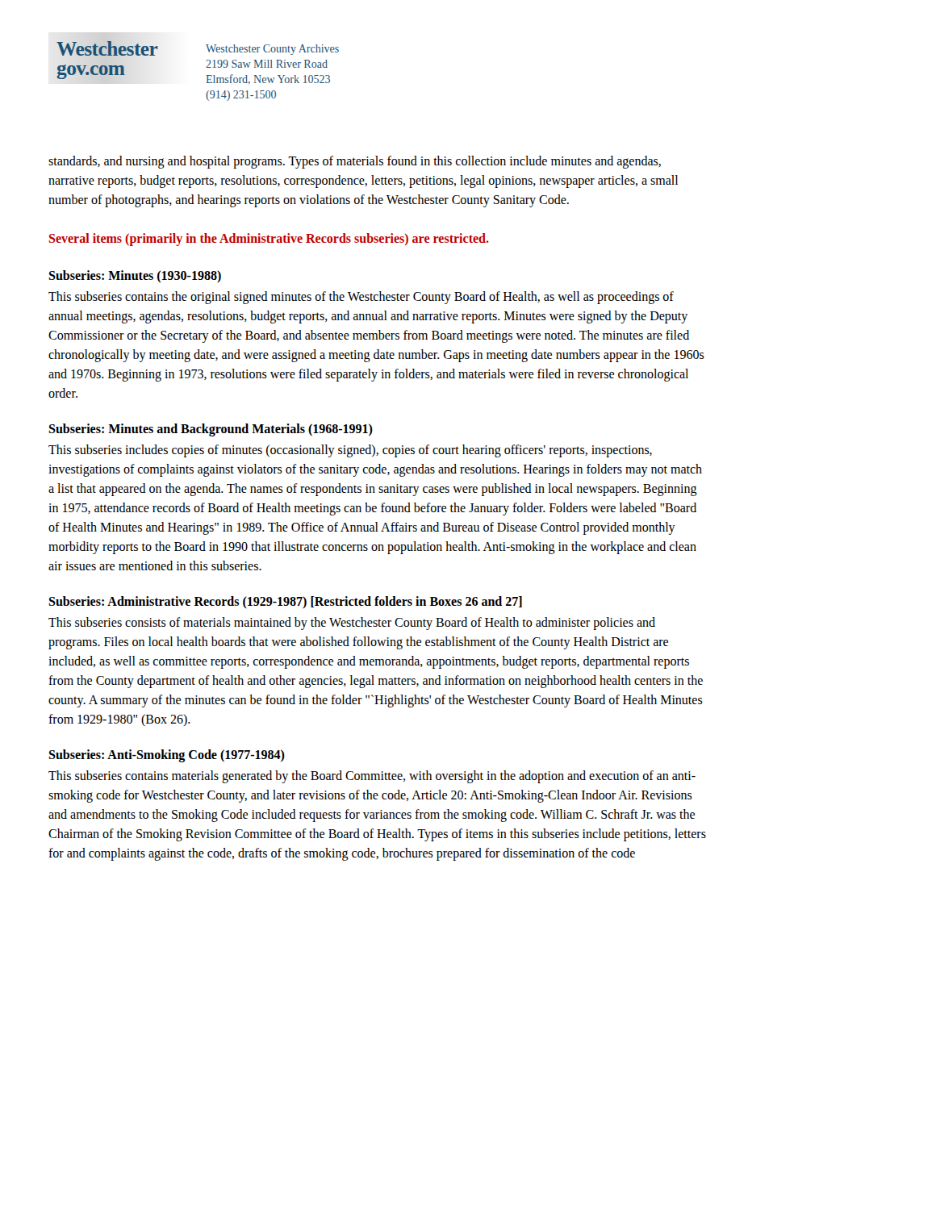Westchester
gov.com
Westchester County Archives
2199 Saw Mill River Road
Elmsford, New York 10523
(914) 231-1500
standards, and nursing and hospital programs. Types of materials found in this collection include minutes and agendas, narrative reports, budget reports, resolutions, correspondence, letters, petitions, legal opinions, newspaper articles, a small number of photographs, and hearings reports on violations of the Westchester County Sanitary Code.
Several items (primarily in the Administrative Records subseries) are restricted.
Subseries: Minutes (1930-1988)
This subseries contains the original signed minutes of the Westchester County Board of Health, as well as proceedings of annual meetings, agendas, resolutions, budget reports, and annual and narrative reports. Minutes were signed by the Deputy Commissioner or the Secretary of the Board, and absentee members from Board meetings were noted. The minutes are filed chronologically by meeting date, and were assigned a meeting date number. Gaps in meeting date numbers appear in the 1960s and 1970s. Beginning in 1973, resolutions were filed separately in folders, and materials were filed in reverse chronological order.
Subseries: Minutes and Background Materials (1968-1991)
This subseries includes copies of minutes (occasionally signed), copies of court hearing officers' reports, inspections, investigations of complaints against violators of the sanitary code, agendas and resolutions. Hearings in folders may not match a list that appeared on the agenda. The names of respondents in sanitary cases were published in local newspapers. Beginning in 1975, attendance records of Board of Health meetings can be found before the January folder. Folders were labeled "Board of Health Minutes and Hearings" in 1989. The Office of Annual Affairs and Bureau of Disease Control provided monthly morbidity reports to the Board in 1990 that illustrate concerns on population health. Anti-smoking in the workplace and clean air issues are mentioned in this subseries.
Subseries: Administrative Records (1929-1987) [Restricted folders in Boxes 26 and 27]
This subseries consists of materials maintained by the Westchester County Board of Health to administer policies and programs. Files on local health boards that were abolished following the establishment of the County Health District are included, as well as committee reports, correspondence and memoranda, appointments, budget reports, departmental reports from the County department of health and other agencies, legal matters, and information on neighborhood health centers in the county. A summary of the minutes can be found in the folder "`Highlights' of the Westchester County Board of Health Minutes from 1929-1980" (Box 26).
Subseries: Anti-Smoking Code (1977-1984)
This subseries contains materials generated by the Board Committee, with oversight in the adoption and execution of an anti-smoking code for Westchester County, and later revisions of the code, Article 20: Anti-Smoking-Clean Indoor Air. Revisions and amendments to the Smoking Code included requests for variances from the smoking code. William C. Schraft Jr. was the Chairman of the Smoking Revision Committee of the Board of Health. Types of items in this subseries include petitions, letters for and complaints against the code, drafts of the smoking code, brochures prepared for dissemination of the code